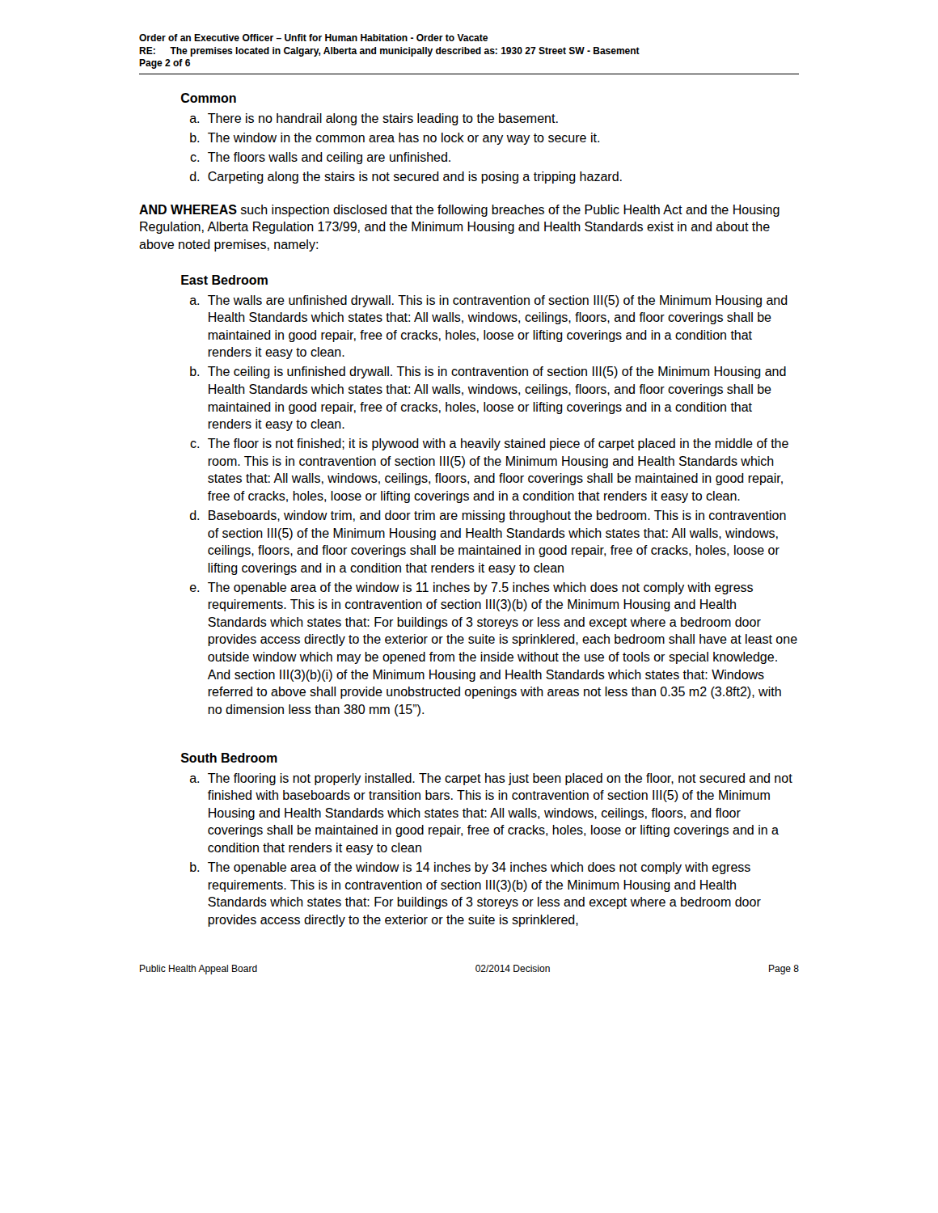Order of an Executive Officer – Unfit for Human Habitation - Order to Vacate
RE: The premises located in Calgary, Alberta and municipally described as: 1930 27 Street SW - Basement Page 2 of 6
Common
There is no handrail along the stairs leading to the basement.
The window in the common area has no lock or any way to secure it.
The floors walls and ceiling are unfinished.
Carpeting along the stairs is not secured and is posing a tripping hazard.
AND WHEREAS such inspection disclosed that the following breaches of the Public Health Act and the Housing Regulation, Alberta Regulation 173/99, and the Minimum Housing and Health Standards exist in and about the above noted premises, namely:
East Bedroom
The walls are unfinished drywall. This is in contravention of section III(5) of the Minimum Housing and Health Standards which states that: All walls, windows, ceilings, floors, and floor coverings shall be maintained in good repair, free of cracks, holes, loose or lifting coverings and in a condition that renders it easy to clean.
The ceiling is unfinished drywall. This is in contravention of section III(5) of the Minimum Housing and Health Standards which states that: All walls, windows, ceilings, floors, and floor coverings shall be maintained in good repair, free of cracks, holes, loose or lifting coverings and in a condition that renders it easy to clean.
The floor is not finished; it is plywood with a heavily stained piece of carpet placed in the middle of the room. This is in contravention of section III(5) of the Minimum Housing and Health Standards which states that: All walls, windows, ceilings, floors, and floor coverings shall be maintained in good repair, free of cracks, holes, loose or lifting coverings and in a condition that renders it easy to clean.
Baseboards, window trim, and door trim are missing throughout the bedroom. This is in contravention of section III(5) of the Minimum Housing and Health Standards which states that: All walls, windows, ceilings, floors, and floor coverings shall be maintained in good repair, free of cracks, holes, loose or lifting coverings and in a condition that renders it easy to clean
The openable area of the window is 11 inches by 7.5 inches which does not comply with egress requirements. This is in contravention of section III(3)(b) of the Minimum Housing and Health Standards which states that: For buildings of 3 storeys or less and except where a bedroom door provides access directly to the exterior or the suite is sprinklered, each bedroom shall have at least one outside window which may be opened from the inside without the use of tools or special knowledge. And section III(3)(b)(i) of the Minimum Housing and Health Standards which states that: Windows referred to above shall provide unobstructed openings with areas not less than 0.35 m2 (3.8ft2), with no dimension less than 380 mm (15”).
South Bedroom
The flooring is not properly installed. The carpet has just been placed on the floor, not secured and not finished with baseboards or transition bars. This is in contravention of section III(5) of the Minimum Housing and Health Standards which states that: All walls, windows, ceilings, floors, and floor coverings shall be maintained in good repair, free of cracks, holes, loose or lifting coverings and in a condition that renders it easy to clean
The openable area of the window is 14 inches by 34 inches which does not comply with egress requirements. This is in contravention of section III(3)(b) of the Minimum Housing and Health Standards which states that: For buildings of 3 storeys or less and except where a bedroom door provides access directly to the exterior or the suite is sprinklered,
Public Health Appeal Board 02/2014 Decision Page 8